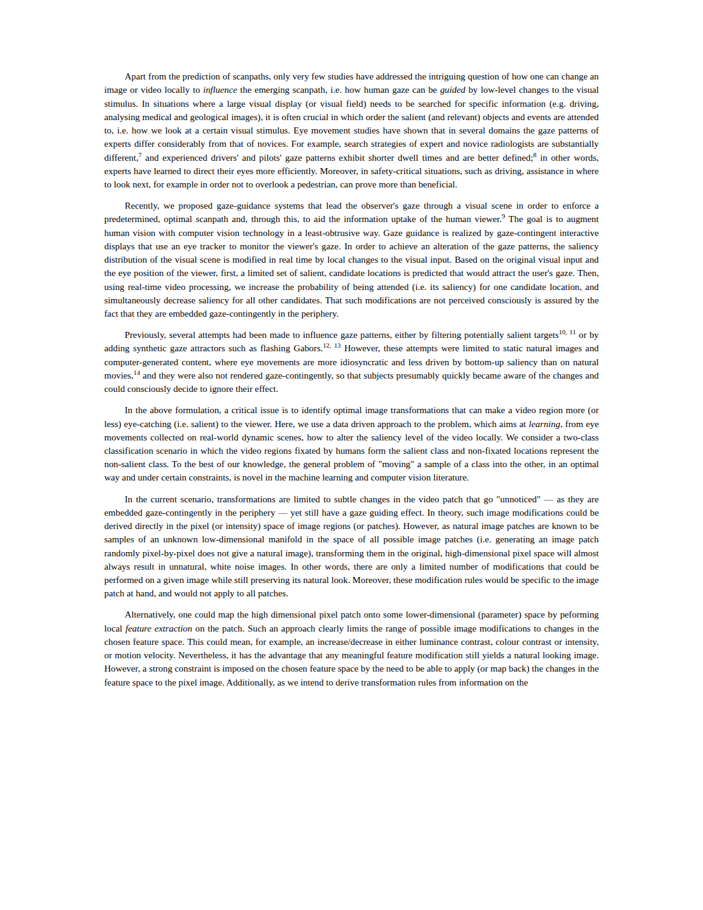Apart from the prediction of scanpaths, only very few studies have addressed the intriguing question of how one can change an image or video locally to influence the emerging scanpath, i.e. how human gaze can be guided by low-level changes to the visual stimulus. In situations where a large visual display (or visual field) needs to be searched for specific information (e.g. driving, analysing medical and geological images), it is often crucial in which order the salient (and relevant) objects and events are attended to, i.e. how we look at a certain visual stimulus. Eye movement studies have shown that in several domains the gaze patterns of experts differ considerably from that of novices. For example, search strategies of expert and novice radiologists are substantially different,7 and experienced drivers' and pilots' gaze patterns exhibit shorter dwell times and are better defined;8 in other words, experts have learned to direct their eyes more efficiently. Moreover, in safety-critical situations, such as driving, assistance in where to look next, for example in order not to overlook a pedestrian, can prove more than beneficial.
Recently, we proposed gaze-guidance systems that lead the observer's gaze through a visual scene in order to enforce a predetermined, optimal scanpath and, through this, to aid the information uptake of the human viewer.9 The goal is to augment human vision with computer vision technology in a least-obtrusive way. Gaze guidance is realized by gaze-contingent interactive displays that use an eye tracker to monitor the viewer's gaze. In order to achieve an alteration of the gaze patterns, the saliency distribution of the visual scene is modified in real time by local changes to the visual input. Based on the original visual input and the eye position of the viewer, first, a limited set of salient, candidate locations is predicted that would attract the user's gaze. Then, using real-time video processing, we increase the probability of being attended (i.e. its saliency) for one candidate location, and simultaneously decrease saliency for all other candidates. That such modifications are not perceived consciously is assured by the fact that they are embedded gaze-contingently in the periphery.
Previously, several attempts had been made to influence gaze patterns, either by filtering potentially salient targets10, 11 or by adding synthetic gaze attractors such as flashing Gabors.12, 13 However, these attempts were limited to static natural images and computer-generated content, where eye movements are more idiosyncratic and less driven by bottom-up saliency than on natural movies,14 and they were also not rendered gaze-contingently, so that subjects presumably quickly became aware of the changes and could consciously decide to ignore their effect.
In the above formulation, a critical issue is to identify optimal image transformations that can make a video region more (or less) eye-catching (i.e. salient) to the viewer. Here, we use a data driven approach to the problem, which aims at learning, from eye movements collected on real-world dynamic scenes, how to alter the saliency level of the video locally. We consider a two-class classification scenario in which the video regions fixated by humans form the salient class and non-fixated locations represent the non-salient class. To the best of our knowledge, the general problem of "moving" a sample of a class into the other, in an optimal way and under certain constraints, is novel in the machine learning and computer vision literature.
In the current scenario, transformations are limited to subtle changes in the video patch that go "unnoticed" — as they are embedded gaze-contingently in the periphery — yet still have a gaze guiding effect. In theory, such image modifications could be derived directly in the pixel (or intensity) space of image regions (or patches). However, as natural image patches are known to be samples of an unknown low-dimensional manifold in the space of all possible image patches (i.e. generating an image patch randomly pixel-by-pixel does not give a natural image), transforming them in the original, high-dimensional pixel space will almost always result in unnatural, white noise images. In other words, there are only a limited number of modifications that could be performed on a given image while still preserving its natural look. Moreover, these modification rules would be specific to the image patch at hand, and would not apply to all patches.
Alternatively, one could map the high dimensional pixel patch onto some lower-dimensional (parameter) space by peforming local feature extraction on the patch. Such an approach clearly limits the range of possible image modifications to changes in the chosen feature space. This could mean, for example, an increase/decrease in either luminance contrast, colour contrast or intensity, or motion velocity. Nevertheless, it has the advantage that any meaningful feature modification still yields a natural looking image. However, a strong constraint is imposed on the chosen feature space by the need to be able to apply (or map back) the changes in the feature space to the pixel image. Additionally, as we intend to derive transformation rules from information on the